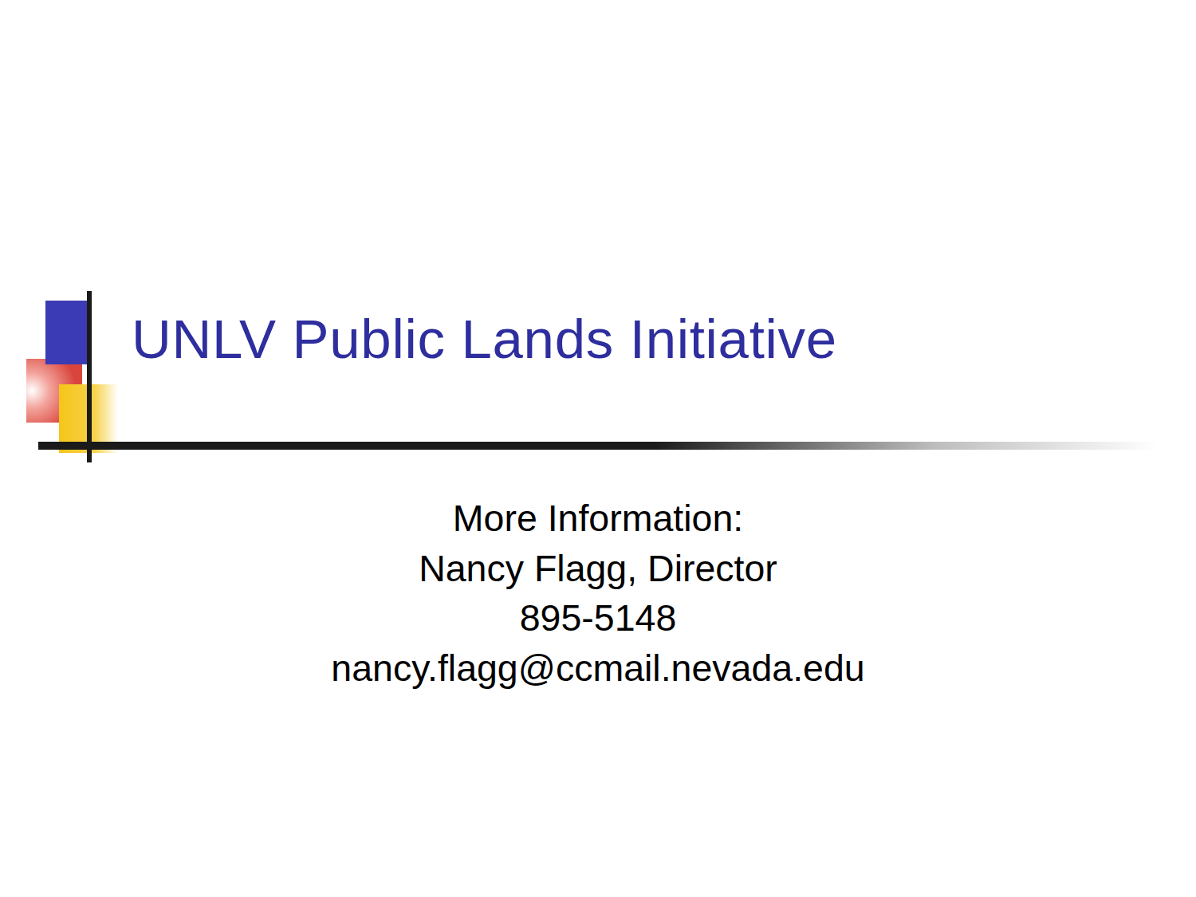UNLV Public Lands Initiative
More Information:
Nancy Flagg, Director
895-5148
nancy.flagg@ccmail.nevada.edu